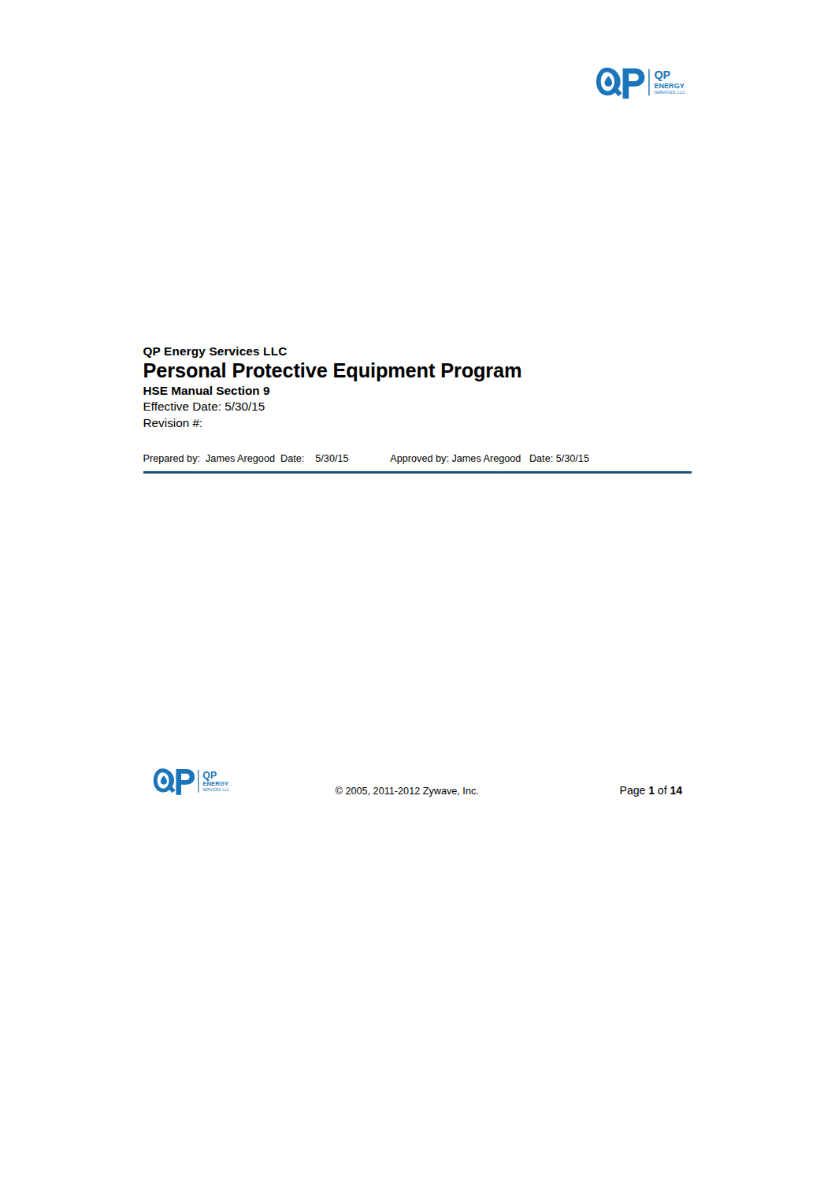QP ENERGY SERVICES, LLC
QP Energy Services LLC
Personal Protective Equipment Program
HSE Manual Section 9
Effective Date: 5/30/15
Revision #:
Prepared by: James Aregood Date: 5/30/15 Approved by: James Aregood Date: 5/30/15
QP ENERGY SERVICES, LLC
© 2005, 2011-2012 Zywave, Inc.
Page 1 of 14